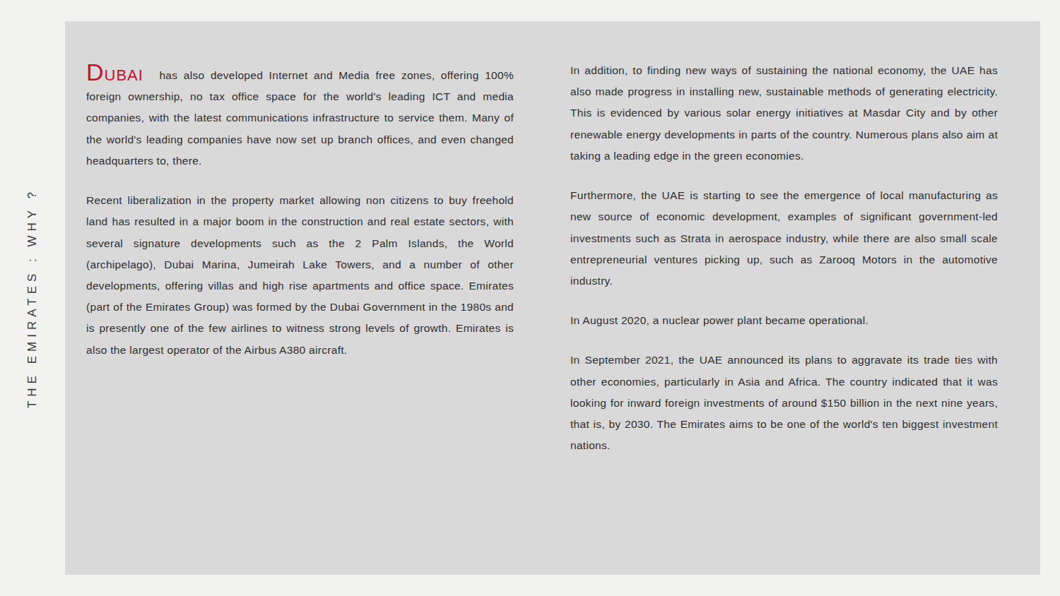THE EMIRATES : WHY ?
DUBAI has also developed Internet and Media free zones, offering 100% foreign ownership, no tax office space for the world's leading ICT and media companies, with the latest communications infrastructure to service them. Many of the world's leading companies have now set up branch offices, and even changed headquarters to, there.
Recent liberalization in the property market allowing non citizens to buy freehold land has resulted in a major boom in the construction and real estate sectors, with several signature developments such as the 2 Palm Islands, the World (archipelago), Dubai Marina, Jumeirah Lake Towers, and a number of other developments, offering villas and high rise apartments and office space. Emirates (part of the Emirates Group) was formed by the Dubai Government in the 1980s and is presently one of the few airlines to witness strong levels of growth. Emirates is also the largest operator of the Airbus A380 aircraft.
In addition, to finding new ways of sustaining the national economy, the UAE has also made progress in installing new, sustainable methods of generating electricity. This is evidenced by various solar energy initiatives at Masdar City and by other renewable energy developments in parts of the country. Numerous plans also aim at taking a leading edge in the green economies.
Furthermore, the UAE is starting to see the emergence of local manufacturing as new source of economic development, examples of significant government-led investments such as Strata in aerospace industry, while there are also small scale entrepreneurial ventures picking up, such as Zarooq Motors in the automotive industry.
In August 2020, a nuclear power plant became operational.
In September 2021, the UAE announced its plans to aggravate its trade ties with other economies, particularly in Asia and Africa. The country indicated that it was looking for inward foreign investments of around $150 billion in the next nine years, that is, by 2030. The Emirates aims to be one of the world's ten biggest investment nations.